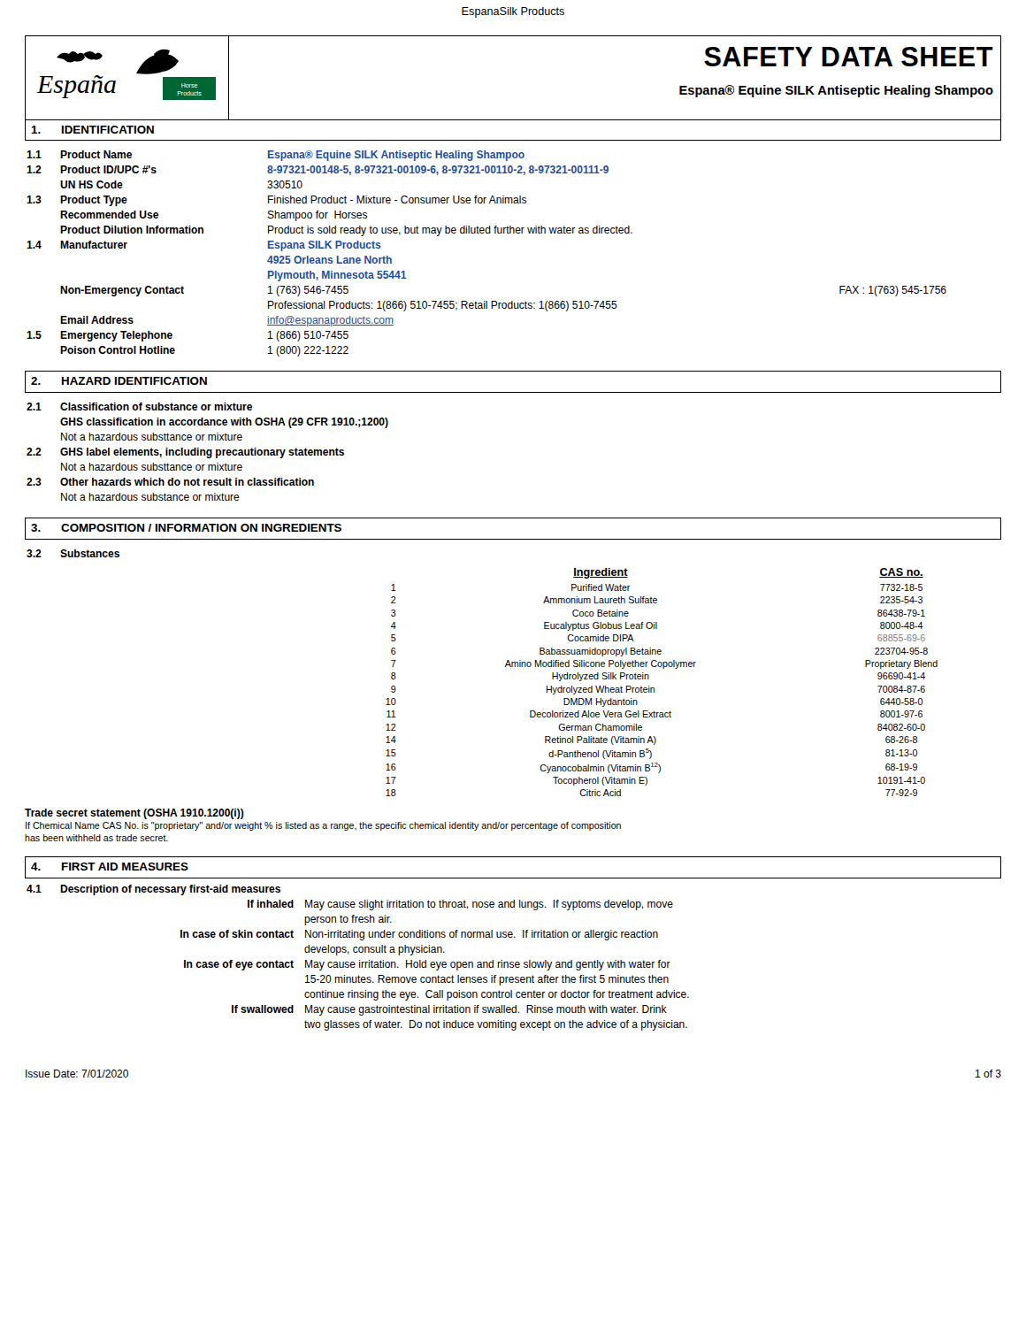EspanaSilk Products
SAFETY DATA SHEET
Espana® Equine SILK Antiseptic Healing Shampoo
1. IDENTIFICATION
| 1.1 | Product Name | Espana® Equine SILK Antiseptic Healing Shampoo |
| 1.2 | Product ID/UPC #'s | 8-97321-00148-5, 8-97321-00109-6, 8-97321-00110-2, 8-97321-00111-9 |
| | UN HS Code | 330510 |
| 1.3 | Product Type | Finished Product - Mixture - Consumer Use for Animals |
| | Recommended Use | Shampoo for Horses |
| | Product Dilution Information | Product is sold ready to use, but may be diluted further with water as directed. |
| 1.4 | Manufacturer | Espana SILK Products |
| | | 4925 Orleans Lane North |
| | | Plymouth, Minnesota 55441 |
| | Non-Emergency Contact | 1 (763) 546-7455 FAX : 1(763) 545-1756 |
| | | Professional Products: 1(866) 510-7455; Retail Products: 1(866) 510-7455 |
| | Email Address | info@espanaproducts.com |
| 1.5 | Emergency Telephone | 1 (866) 510-7455 |
| | Poison Control Hotline | 1 (800) 222-1222 |
2. HAZARD IDENTIFICATION
| 2.1 | Classification of substance or mixture |
| | GHS classification in accordance with OSHA (29 CFR 1910.;1200) |
| | Not a hazardous substtance or mixture |
| 2.2 | GHS label elements, including precautionary statements |
| | Not a hazardous substtance or mixture |
| 2.3 | Other hazards which do not result in classification |
| | Not a hazardous substance or mixture |
3. COMPOSITION / INFORMATION ON INGREDIENTS
| 3.2 | Substances | |
| | Ingredient | CAS no. |
| --- | --- | --- |
| 1 | Purified Water | 7732-18-5 |
| 2 | Ammonium Laureth Sulfate | 2235-54-3 |
| 3 | Coco Betaine | 86438-79-1 |
| 4 | Eucalyptus Globus Leaf Oil | 8000-48-4 |
| 5 | Cocamide DIPA | 68855-69-6 |
| 6 | Babassuamidopropyl Betaine | 223704-95-8 |
| 7 | Amino Modified Silicone Polyether Copolymer | Proprietary Blend |
| 8 | Hydrolyzed Silk Protein | 96690-41-4 |
| 9 | Hydrolyzed Wheat Protein | 70084-87-6 |
| 10 | DMDM Hydantoin | 6440-58-0 |
| 11 | Decolorized Aloe Vera Gel Extract | 8001-97-6 |
| 12 | German Chamomile | 84082-60-0 |
| 14 | Retinol Palitate (Vitamin A) | 68-26-8 |
| 15 | d-Panthenol (Vitamin B 5 ) | 81-13-0 |
| 16 | Cyanocobalmin (Vitamin B 12 ) | 68-19-9 |
| 17 | Tocopherol (Vitamin E) | 10191-41-0 |
| 18 | Citric Acid | 77-92-9 |
Trade secret statement (OSHA 1910.1200(i))
If Chemical Name CAS No. is "proprietary" and/or weight % is listed as a range, the specific chemical identity and/or percentage of composition
has been withheld as trade secret.
4. FIRST AID MEASURES
| 4.1 | Description of necessary first-aid measures |
| | If inhaled | May cause slight irritation to throat, nose and lungs. If syptoms develop, move |
| | | person to fresh air. |
| | In case of skin contact | Non-irritating under conditions of normal use. If irritation or allergic reaction |
| | | develops, consult a physician. |
| | In case of eye contact | May cause irritation. Hold eye open and rinse slowly and gently with water for |
| | | 15-20 minutes. Remove contact lenses if present after the first 5 minutes then |
| | | continue rinsing the eye. Call poison control center or doctor for treatment advice. |
| | If swallowed | May cause gastrointestinal irritation if swalled. Rinse mouth with water. Drink |
| | | two glasses of water. Do not induce vomiting except on the advice of a physician. |
Issue Date: 7/01/2020
1 of 3